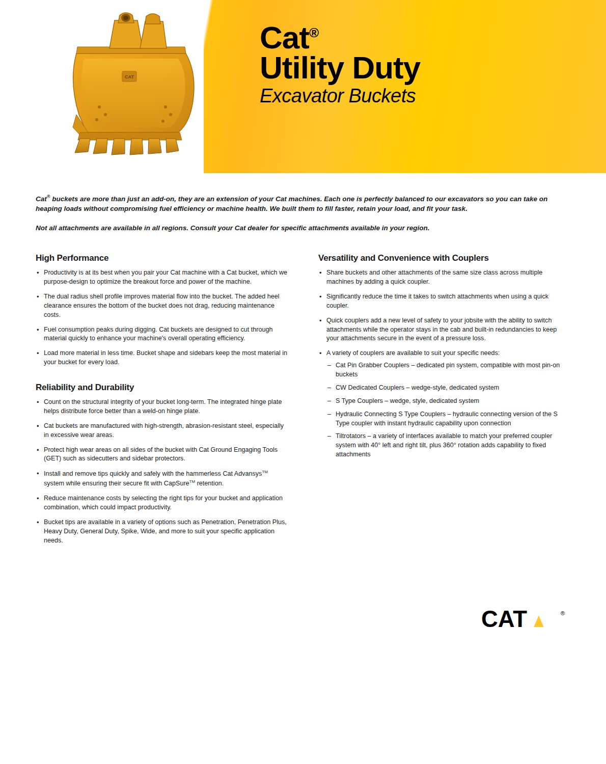CAT
Cat®Utility Duty
Excavator Buckets
Cat® buckets are more than just an add-on, they are an extension of your Cat machines. Each one is perfectly balanced to our excavators so you can take on heaping loads without compromising fuel efficiency or machine health. We built them to fill faster, retain your load, and fit your task.
Not all attachments are available in all regions. Consult your Cat dealer for specific attachments available in your region.
High Performance
Productivity is at its best when you pair your Cat machine with a Cat bucket, which we purpose-design to optimize the breakout force and power of the machine.
The dual radius shell profile improves material flow into the bucket. The added heel clearance ensures the bottom of the bucket does not drag, reducing maintenance costs.
Fuel consumption peaks during digging. Cat buckets are designed to cut through material quickly to enhance your machine's overall operating efficiency.
Load more material in less time. Bucket shape and sidebars keep the most material in your bucket for every load.
Reliability and Durability
Count on the structural integrity of your bucket long-term. The integrated hinge plate helps distribute force better than a weld-on hinge plate.
Cat buckets are manufactured with high-strength, abrasion-resistant steel, especially in excessive wear areas.
Protect high wear areas on all sides of the bucket with Cat Ground Engaging Tools (GET) such as sidecutters and sidebar protectors.
Install and remove tips quickly and safely with the hammerless Cat AdvansysTM system while ensuring their secure fit with CapSureTM retention.
Reduce maintenance costs by selecting the right tips for your bucket and application combination, which could impact productivity.
Bucket tips are available in a variety of options such as Penetration, Penetration Plus, Heavy Duty, General Duty, Spike, Wide, and more to suit your specific application needs.
Versatility and Convenience with Couplers
Share buckets and other attachments of the same size class across multiple machines by adding a quick coupler.
Significantly reduce the time it takes to switch attachments when using a quick coupler.
Quick couplers add a new level of safety to your jobsite with the ability to switch attachments while the operator stays in the cab and built-in redundancies to keep your attachments secure in the event of a pressure loss.
A variety of couplers are available to suit your specific needs:
Cat Pin Grabber Couplers – dedicated pin system, compatible with most pin-on buckets
CW Dedicated Couplers – wedge-style, dedicated system
S Type Couplers – wedge, style, dedicated system
Hydraulic Connecting S Type Couplers – hydraulic connecting version of the S Type coupler with instant hydraulic capability upon connection
Tiltrotators – a variety of interfaces available to match your preferred coupler system with 40° left and right tilt, plus 360° rotation adds capability to fixed attachments
CAT ®